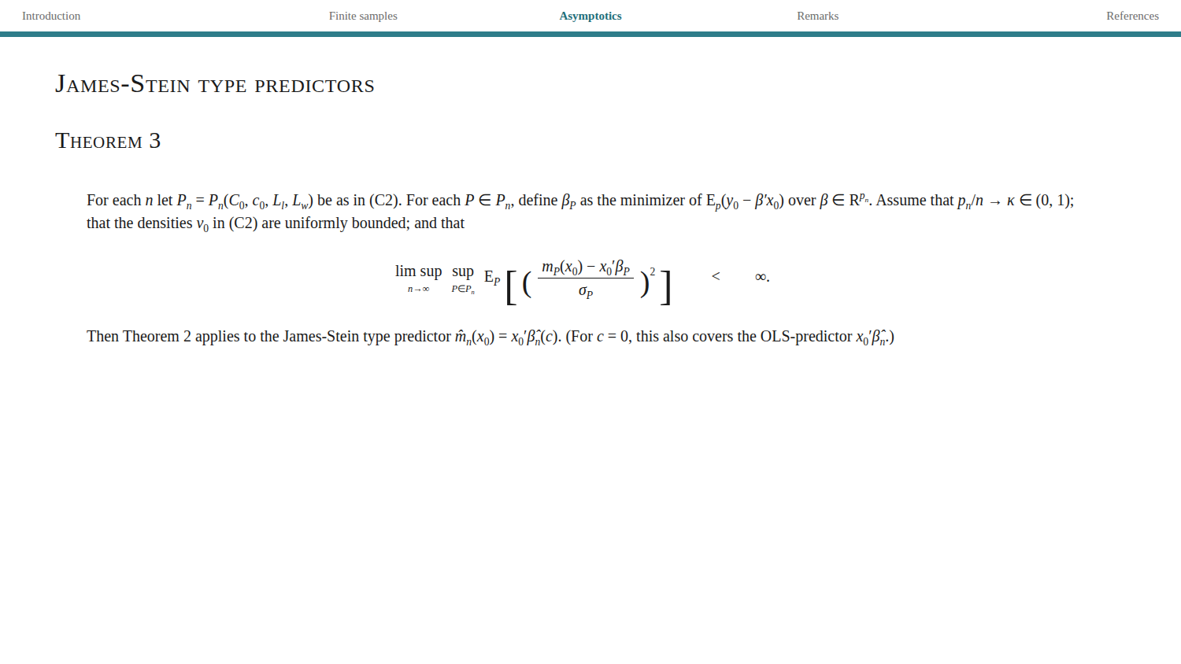Introduction
Finite samples
Asymptotics
Remarks
References
James-Stein type predictors
Theorem 3
For each n let Pn = Pn(C0, c0, Ll, Lw) be as in (C2). For each P ∈ Pn, define βP as the minimizer of Ep(y0 − β′x0) over β ∈ Rpn. Assume that pn/n → κ ∈ (0, 1); that the densities v0 in (C2) are uniformly bounded; and that
lim sup n→∞ sup P∈Pn EP [ ( mP(x0) − x0′βP σP )2 ] < ∞.
Then Theorem 2 applies to the James-Stein type predictor m̂n(x0) = x0′β̂n(c). (For c = 0, this also covers the OLS-predictor x0′β̂n.)